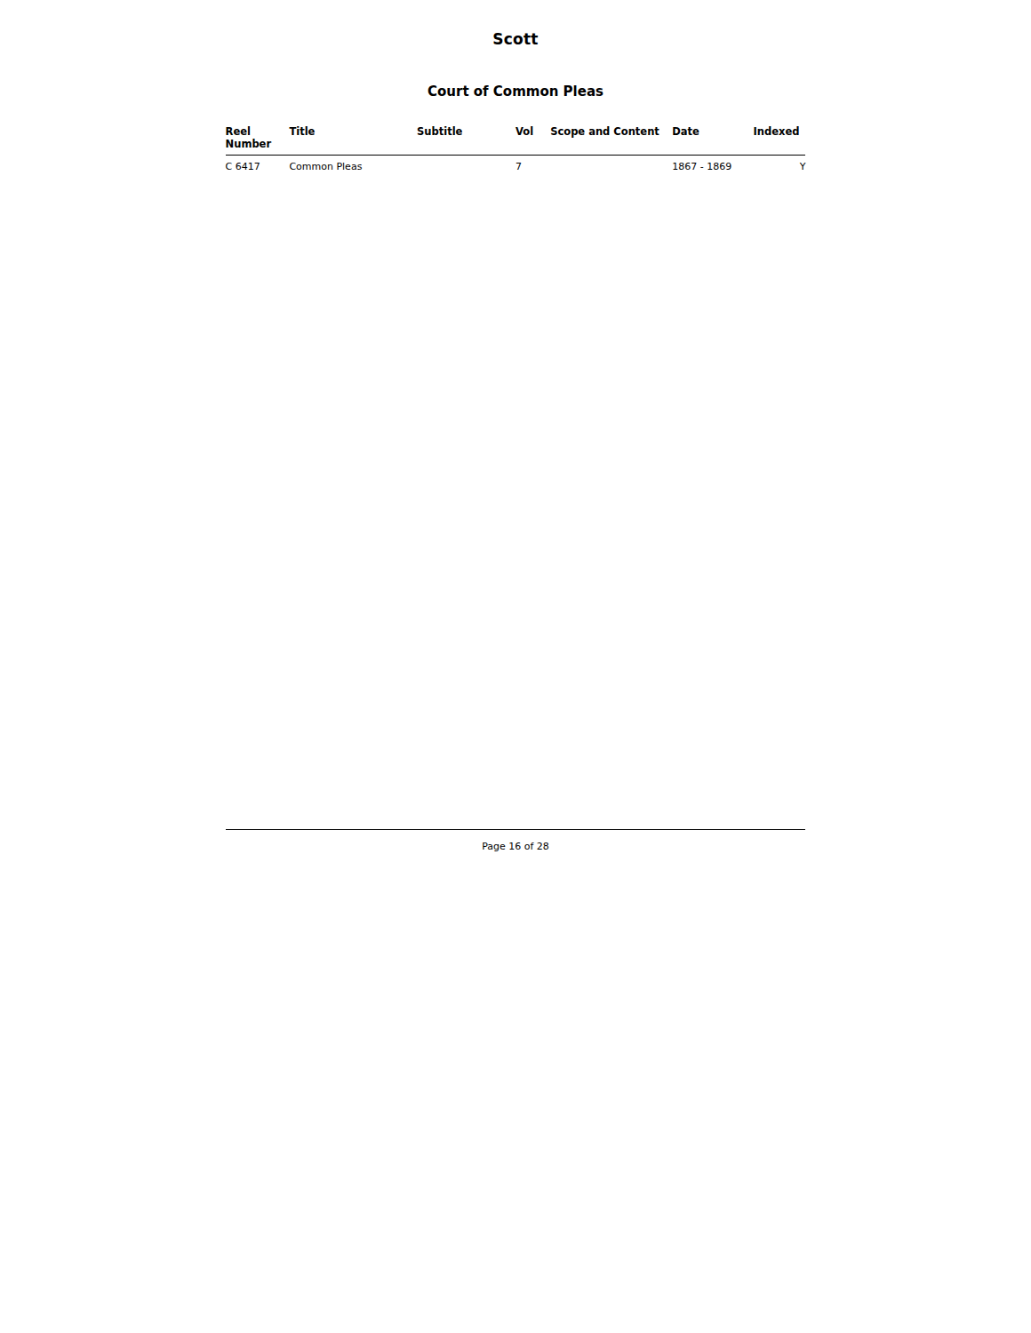Scott
Court of Common Pleas
| Reel Number | Title | Subtitle | Vol | Scope and Content | Date | Indexed |
| --- | --- | --- | --- | --- | --- | --- |
| C 6417 | Common Pleas | | 7 | | 1867 - 1869 | Y |
Page 16 of 28